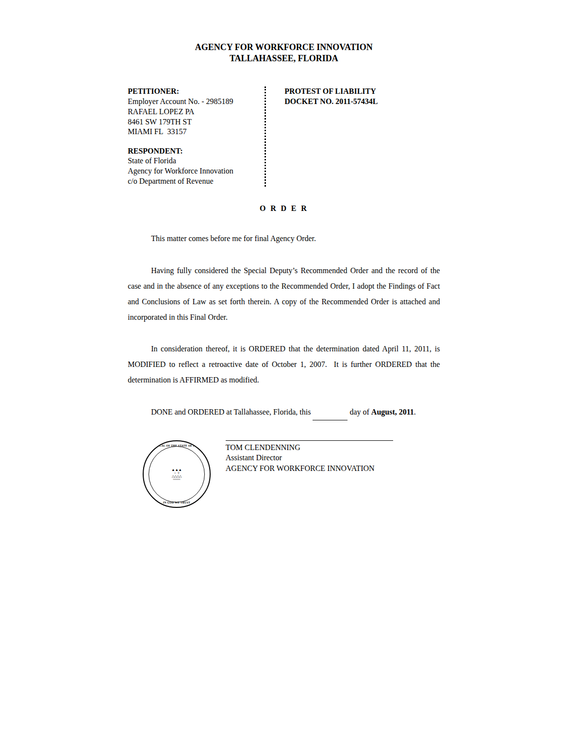AGENCY FOR WORKFORCE INNOVATION
TALLAHASSEE, FLORIDA
| PETITIONER: Employer Account No. - 2985189 RAFAEL LOPEZ PA 8461 SW 179TH ST MIAMI FL 33157 RESPONDENT: State of Florida Agency for Workforce Innovation c/o Department of Revenue | | PROTEST OF LIABILITY DOCKET NO. 2011-57434L |
O R D E R
This matter comes before me for final Agency Order.
Having fully considered the Special Deputy’s Recommended Order and the record of the case and in the absence of any exceptions to the Recommended Order, I adopt the Findings of Fact and Conclusions of Law as set forth therein. A copy of the Recommended Order is attached and incorporated in this Final Order.
In consideration thereof, it is ORDERED that the determination dated April 11, 2011, is MODIFIED to reflect a retroactive date of October 1, 2007. It is further ORDERED that the determination is AFFIRMED as modified.
DONE and ORDERED at Tallahassee, Florida, this day of August, 2011.
| GREAT SEAL OF THE STATE OF FLORIDA ▲▲▲ ☼ ⚲ △△△△ ≈≈≈≈≈ IN GOD WE TRUST | TOM CLENDENNING Assistant Director AGENCY FOR WORKFORCE INNOVATION |